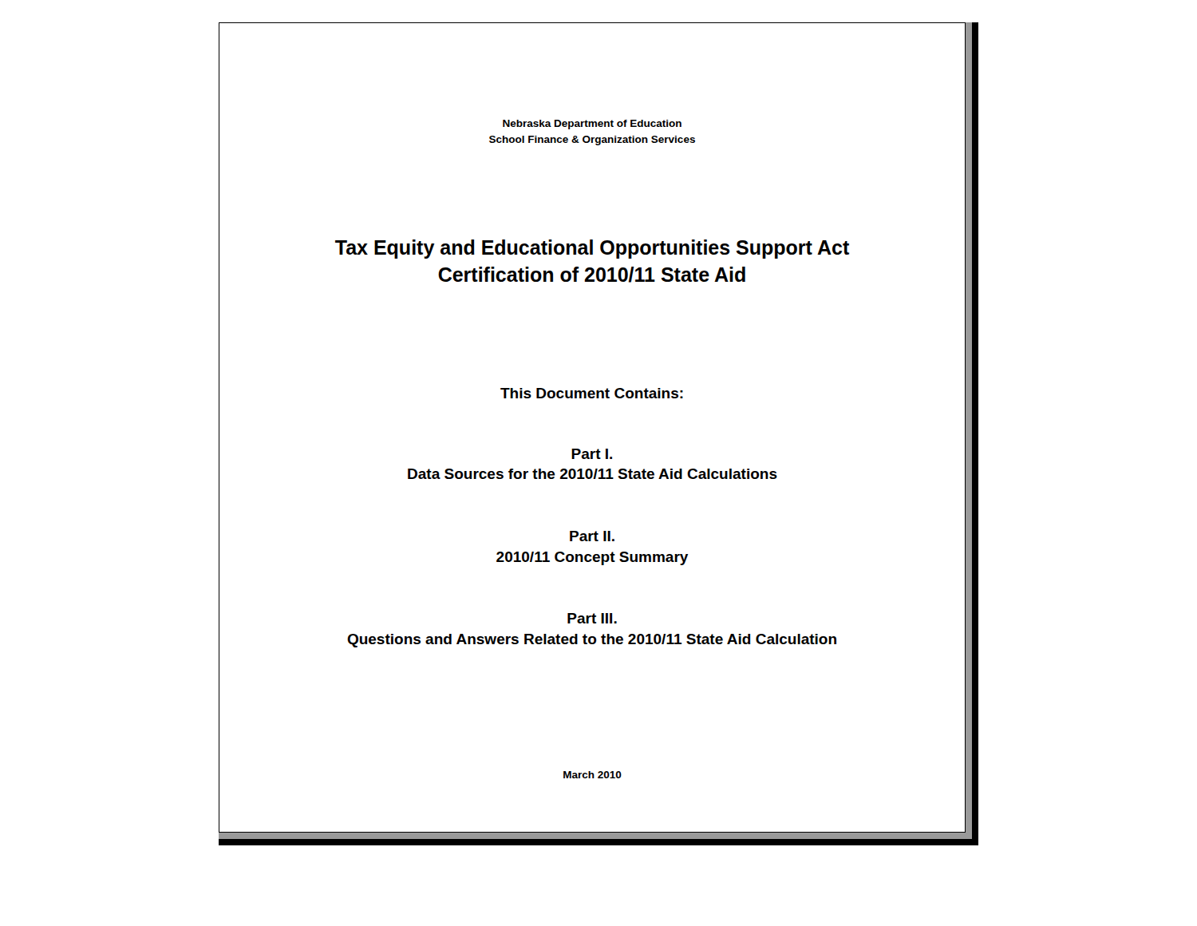Nebraska Department of Education
School Finance & Organization Services
Tax Equity and Educational Opportunities Support Act
Certification of 2010/11 State Aid
This Document Contains:
Part I.
Data Sources for the 2010/11 State Aid Calculations
Part II.
2010/11 Concept Summary
Part III.
Questions and Answers Related to the 2010/11 State Aid Calculation
March 2010